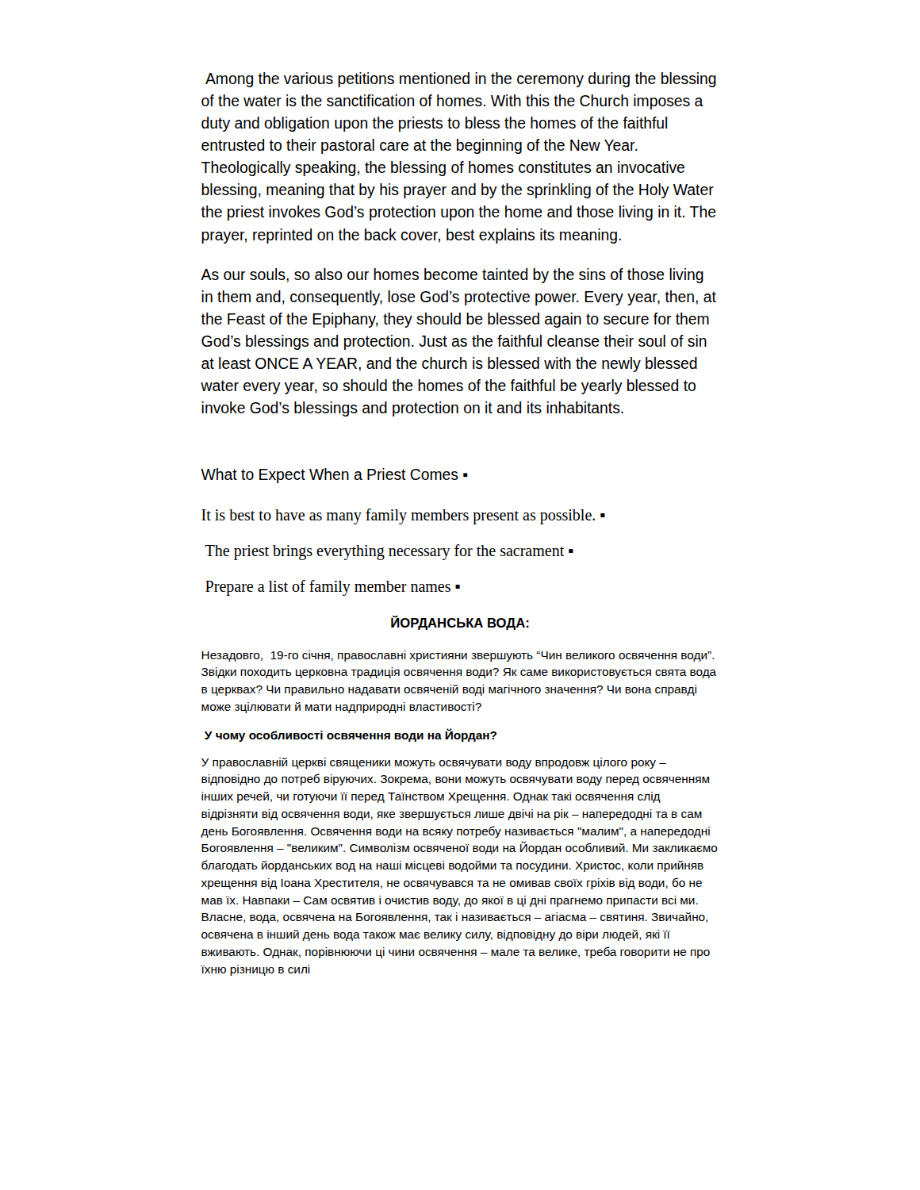Among the various petitions mentioned in the ceremony during the blessing of the water is the sanctification of homes. With this the Church imposes a duty and obligation upon the priests to bless the homes of the faithful entrusted to their pastoral care at the beginning of the New Year. Theologically speaking, the blessing of homes constitutes an invocative blessing, meaning that by his prayer and by the sprinkling of the Holy Water the priest invokes God’s protection upon the home and those living in it. The prayer, reprinted on the back cover, best explains its meaning.
As our souls, so also our homes become tainted by the sins of those living in them and, consequently, lose God’s protective power. Every year, then, at the Feast of the Epiphany, they should be blessed again to secure for them God’s blessings and protection. Just as the faithful cleanse their soul of sin at least ONCE A YEAR, and the church is blessed with the newly blessed water every year, so should the homes of the faithful be yearly blessed to invoke God’s blessings and protection on it and its inhabitants.
What to Expect When a Priest Comes ▪
It is best to have as many family members present as possible. ▪
The priest brings everything necessary for the sacrament ▪
Prepare a list of family member names ▪
ЙОРДАНСЬКА ВОДА:
Незадовго, 19-го січня, православні християни звершують “Чин великого освячення води”. Звідки походить церковна традиція освячення води? Як саме використовується свята вода в церквах? Чи правильно надавати освяченій воді магічного значення? Чи вона справді може зцілювати й мати надприродні властивості?
У чому особливості освячення води на Йордан?
У православній церкві священики можуть освячувати воду впродовж цілого року – відповідно до потреб віруючих. Зокрема, вони можуть освячувати воду перед освяченням інших речей, чи готуючи її перед Таїнством Хрещення. Однак такі освячення слід відрізняти від освячення води, яке звершується лише двічі на рік – напередодні та в сам день Богоявлення. Освячення води на всяку потребу називається "малим", а напередодні Богоявлення – "великим". Символізм освяченої води на Йордан особливий. Ми закликаємо благодать йорданських вод на наші місцеві водойми та посудини. Христос, коли прийняв хрещення від Іоана Хрестителя, не освячувався та не омивав своїх гріхів від води, бо не мав їх. Навпаки – Сам освятив і очистив воду, до якої в ці дні прагнемо припасти всі ми. Власне, вода, освячена на Богоявлення, так і називається – агіасма – святиня. Звичайно, освячена в інший день вода також має велику силу, відповідну до віри людей, які її вживають. Однак, порівнюючи ці чини освячення – мале та велике, треба говорити не про їхню різницю в силі